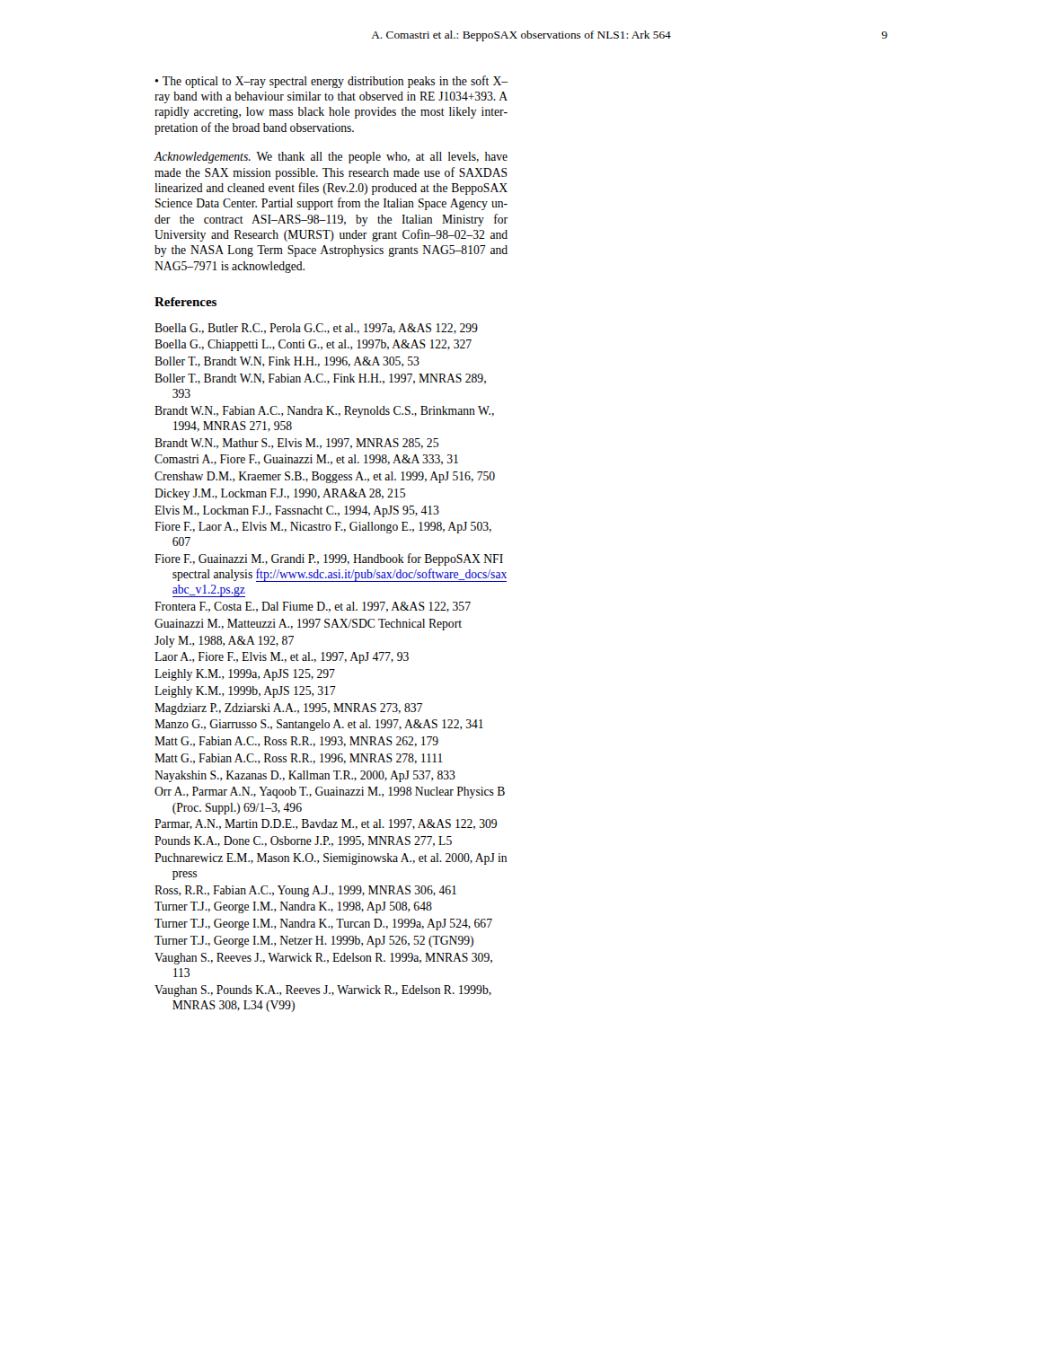A. Comastri et al.: BeppoSAX observations of NLS1: Ark 564 9
The optical to X–ray spectral energy distribution peaks in the soft X–ray band with a behaviour similar to that observed in RE J1034+393. A rapidly accreting, low mass black hole provides the most likely interpretation of the broad band observations.
Acknowledgements. We thank all the people who, at all levels, have made the SAX mission possible. This research made use of SAXDAS linearized and cleaned event files (Rev.2.0) produced at the BeppoSAX Science Data Center. Partial support from the Italian Space Agency under the contract ASI–ARS–98–119, by the Italian Ministry for University and Research (MURST) under grant Cofin–98–02–32 and by the NASA Long Term Space Astrophysics grants NAG5–8107 and NAG5–7971 is acknowledged.
References
Boella G., Butler R.C., Perola G.C., et al., 1997a, A&AS 122, 299
Boella G., Chiappetti L., Conti G., et al., 1997b, A&AS 122, 327
Boller T., Brandt W.N, Fink H.H., 1996, A&A 305, 53
Boller T., Brandt W.N, Fabian A.C., Fink H.H., 1997, MNRAS 289, 393
Brandt W.N., Fabian A.C., Nandra K., Reynolds C.S., Brinkmann W., 1994, MNRAS 271, 958
Brandt W.N., Mathur S., Elvis M., 1997, MNRAS 285, 25
Comastri A., Fiore F., Guainazzi M., et al. 1998, A&A 333, 31
Crenshaw D.M., Kraemer S.B., Boggess A., et al. 1999, ApJ 516, 750
Dickey J.M., Lockman F.J., 1990, ARA&A 28, 215
Elvis M., Lockman F.J., Fassnacht C., 1994, ApJS 95, 413
Fiore F., Laor A., Elvis M., Nicastro F., Giallongo E., 1998, ApJ 503, 607
Fiore F., Guainazzi M., Grandi P., 1999, Handbook for BeppoSAX NFI spectral analysis ftp://www.sdc.asi.it/pub/sax/doc/software_docs/saxabc_v1.2.ps.gz
Frontera F., Costa E., Dal Fiume D., et al. 1997, A&AS 122, 357
Guainazzi M., Matteuzzi A., 1997 SAX/SDC Technical Report
Joly M., 1988, A&A 192, 87
Laor A., Fiore F., Elvis M., et al., 1997, ApJ 477, 93
Leighly K.M., 1999a, ApJS 125, 297
Leighly K.M., 1999b, ApJS 125, 317
Magdziarz P., Zdziarski A.A., 1995, MNRAS 273, 837
Manzo G., Giarrusso S., Santangelo A. et al. 1997, A&AS 122, 341
Matt G., Fabian A.C., Ross R.R., 1993, MNRAS 262, 179
Matt G., Fabian A.C., Ross R.R., 1996, MNRAS 278, 1111
Nayakshin S., Kazanas D., Kallman T.R., 2000, ApJ 537, 833
Orr A., Parmar A.N., Yaqoob T., Guainazzi M., 1998 Nuclear Physics B (Proc. Suppl.) 69/1–3, 496
Parmar, A.N., Martin D.D.E., Bavdaz M., et al. 1997, A&AS 122, 309
Pounds K.A., Done C., Osborne J.P., 1995, MNRAS 277, L5
Puchnarewicz E.M., Mason K.O., Siemiginowska A., et al. 2000, ApJ in press
Ross, R.R., Fabian A.C., Young A.J., 1999, MNRAS 306, 461
Turner T.J., George I.M., Nandra K., 1998, ApJ 508, 648
Turner T.J., George I.M., Nandra K., Turcan D., 1999a, ApJ 524, 667
Turner T.J., George I.M., Netzer H. 1999b, ApJ 526, 52 (TGN99)
Vaughan S., Reeves J., Warwick R., Edelson R. 1999a, MNRAS 309, 113
Vaughan S., Pounds K.A., Reeves J., Warwick R., Edelson R. 1999b, MNRAS 308, L34 (V99)